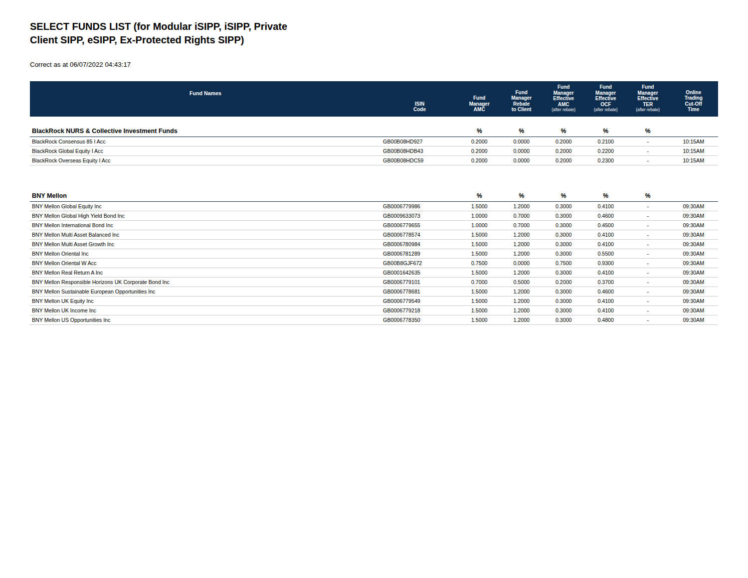SELECT FUNDS LIST (for Modular iSIPP, iSIPP, Private
Client SIPP, eSIPP, Ex-Protected Rights SIPP)
Correct as at 06/07/2022 04:43:17
| Fund Names | ISIN Code | Fund Manager AMC | Fund Manager Rebate to Client | Fund Manager Effective AMC (after rebate) | Fund Manager Effective OCF (after rebate) | Fund Manager Effective TER (after rebate) | Online Trading Cut-Off Time |
| --- | --- | --- | --- | --- | --- | --- | --- |
| BlackRock NURS & Collective Investment Funds | | % | % | % | % | % | |
| BlackRock Consensus 85 I Acc | GB00B08HD927 | 0.2000 | 0.0000 | 0.2000 | 0.2100 | - | 10:15AM |
| BlackRock Global Equity I Acc | GB00B08HDB43 | 0.2000 | 0.0000 | 0.2000 | 0.2200 | - | 10:15AM |
| BlackRock Overseas Equity I Acc | GB00B08HDC59 | 0.2000 | 0.0000 | 0.2000 | 0.2300 | - | 10:15AM |
| BNY Mellon | | % | % | % | % | % | |
| BNY Mellon Global Equity Inc | GB0006779986 | 1.5000 | 1.2000 | 0.3000 | 0.4100 | - | 09:30AM |
| BNY Mellon Global High Yield Bond Inc | GB0009633073 | 1.0000 | 0.7000 | 0.3000 | 0.4600 | - | 09:30AM |
| BNY Mellon International Bond Inc | GB0006779655 | 1.0000 | 0.7000 | 0.3000 | 0.4500 | - | 09:30AM |
| BNY Mellon Multi Asset Balanced Inc | GB0006778574 | 1.5000 | 1.2000 | 0.3000 | 0.4100 | - | 09:30AM |
| BNY Mellon Multi Asset Growth Inc | GB0006780984 | 1.5000 | 1.2000 | 0.3000 | 0.4100 | - | 09:30AM |
| BNY Mellon Oriental Inc | GB0006781289 | 1.5000 | 1.2000 | 0.3000 | 0.5500 | - | 09:30AM |
| BNY Mellon Oriental W Acc | GB00B8GJF672 | 0.7500 | 0.0000 | 0.7500 | 0.9300 | - | 09:30AM |
| BNY Mellon Real Return A Inc | GB0001642635 | 1.5000 | 1.2000 | 0.3000 | 0.4100 | - | 09:30AM |
| BNY Mellon Responsible Horizons UK Corporate Bond Inc | GB0006779101 | 0.7000 | 0.5000 | 0.2000 | 0.3700 | - | 09:30AM |
| BNY Mellon Sustainable European Opportunities Inc | GB0006778681 | 1.5000 | 1.2000 | 0.3000 | 0.4600 | - | 09:30AM |
| BNY Mellon UK Equity Inc | GB0006779549 | 1.5000 | 1.2000 | 0.3000 | 0.4100 | - | 09:30AM |
| BNY Mellon UK Income Inc | GB0006779218 | 1.5000 | 1.2000 | 0.3000 | 0.4100 | - | 09:30AM |
| BNY Mellon US Opportunities Inc | GB0006778350 | 1.5000 | 1.2000 | 0.3000 | 0.4800 | - | 09:30AM |